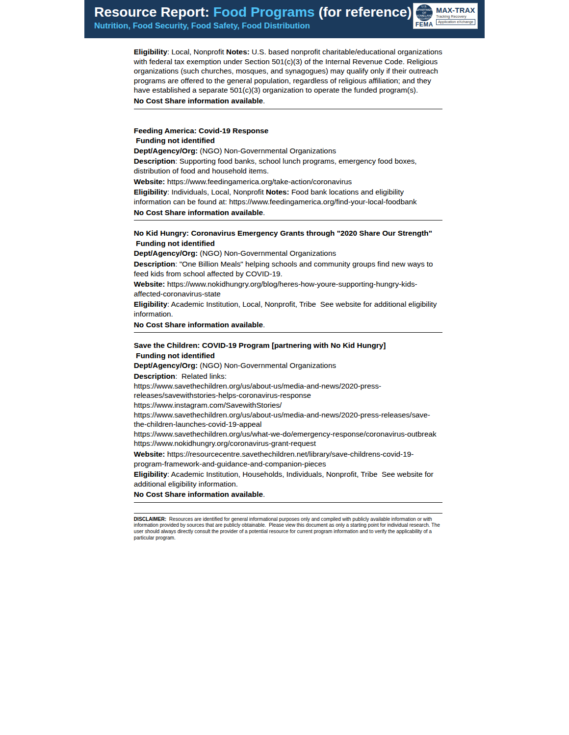U.S.
DEPARTMENT
OF HOMELAND
SECURITY
FEMA
MAX-TRAX
Tracking Recovery
Application eXchange
Resource Report: Food Programs (for reference)
Nutrition, Food Security, Food Safety, Food Distribution
Eligibility: Local, Nonprofit Notes: U.S. based nonprofit charitable/educational organizations with federal tax exemption under Section 501(c)(3) of the Internal Revenue Code. Religious organizations (such churches, mosques, and synagogues) may qualify only if their outreach programs are offered to the general population, regardless of religious affiliation; and they have established a separate 501(c)(3) organization to operate the funded program(s).
No Cost Share information available.
Feeding America: Covid-19 Response
Funding not identified
Dept/Agency/Org: (NGO) Non-Governmental Organizations
Description: Supporting food banks, school lunch programs, emergency food boxes, distribution of food and household items.
Website: https://www.feedingamerica.org/take-action/coronavirus
Eligibility: Individuals, Local, Nonprofit Notes: Food bank locations and eligibility information can be found at: https://www.feedingamerica.org/find-your-local-foodbank
No Cost Share information available.
No Kid Hungry: Coronavirus Emergency Grants through "2020 Share Our Strength"
Funding not identified
Dept/Agency/Org: (NGO) Non-Governmental Organizations
Description: "One Billion Meals" helping schools and community groups find new ways to feed kids from school affected by COVID-19.
Website: https://www.nokidhungry.org/blog/heres-how-youre-supporting-hungry-kids-affected-coronavirus-state
Eligibility: Academic Institution, Local, Nonprofit, Tribe See website for additional eligibility information.
No Cost Share information available.
Save the Children: COVID-19 Program [partnering with No Kid Hungry]
Funding not identified
Dept/Agency/Org: (NGO) Non-Governmental Organizations
Description: Related links:
https://www.savethechildren.org/us/about-us/media-and-news/2020-press-releases/savewithstories-helps-coronavirus-response
https://www.instagram.com/SavewithStories/
https://www.savethechildren.org/us/about-us/media-and-news/2020-press-releases/save-the-children-launches-covid-19-appeal
https://www.savethechildren.org/us/what-we-do/emergency-response/coronavirus-outbreak
https://www.nokidhungry.org/coronavirus-grant-request
Website: https://resourcecentre.savethechildren.net/library/save-childrens-covid-19-program-framework-and-guidance-and-companion-pieces
Eligibility: Academic Institution, Households, Individuals, Nonprofit, Tribe See website for additional eligibility information.
No Cost Share information available.
DISCLAIMER: Resources are identified for general informational purposes only and compiled with publicly available information or with information provided by sources that are publicly obtainable. Please view this document as only a starting point for individual research. The user should always directly consult the provider of a potential resource for current program information and to verify the applicability of a particular program.